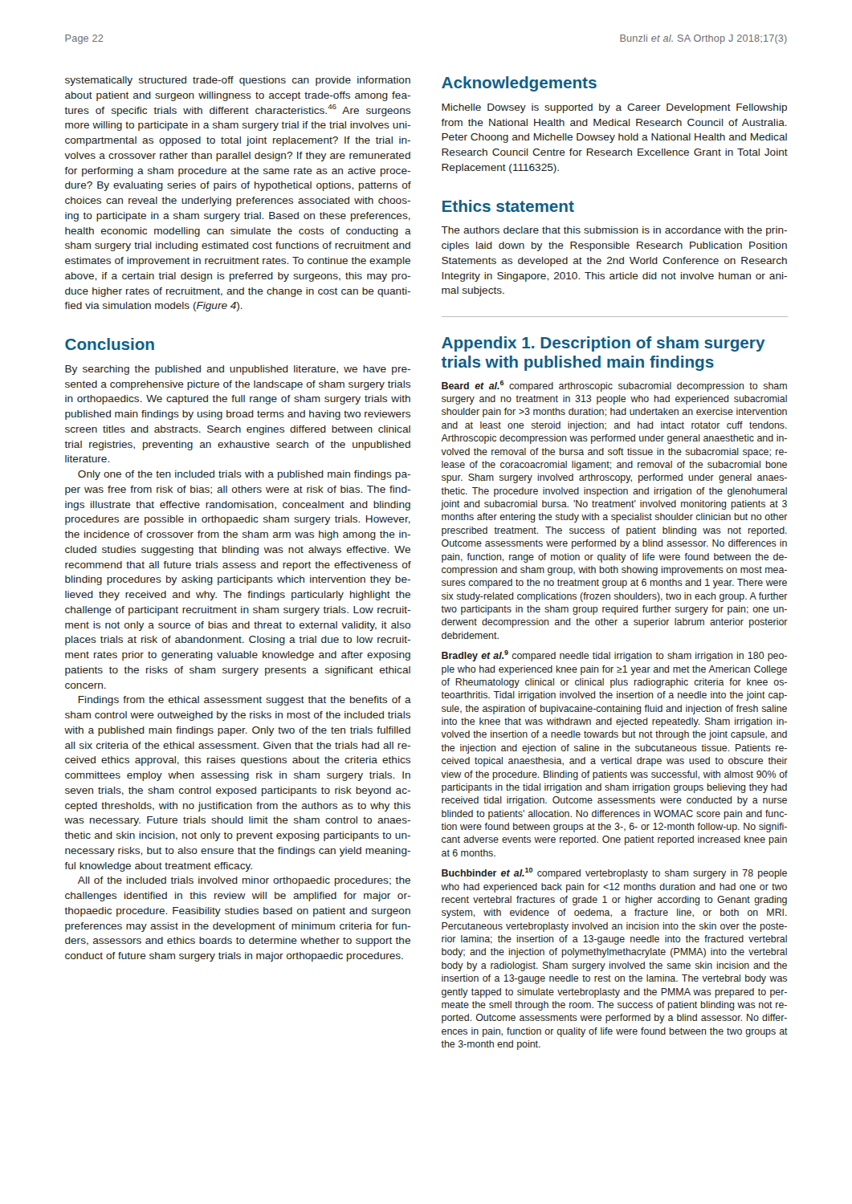Page 22
Bunzli et al. SA Orthop J 2018;17(3)
systematically structured trade-off questions can provide information about patient and surgeon willingness to accept trade-offs among features of specific trials with different characteristics.46 Are surgeons more willing to participate in a sham surgery trial if the trial involves unicompartmental as opposed to total joint replacement? If the trial involves a crossover rather than parallel design? If they are remunerated for performing a sham procedure at the same rate as an active procedure? By evaluating series of pairs of hypothetical options, patterns of choices can reveal the underlying preferences associated with choosing to participate in a sham surgery trial. Based on these preferences, health economic modelling can simulate the costs of conducting a sham surgery trial including estimated cost functions of recruitment and estimates of improvement in recruitment rates. To continue the example above, if a certain trial design is preferred by surgeons, this may produce higher rates of recruitment, and the change in cost can be quantified via simulation models (Figure 4).
Conclusion
By searching the published and unpublished literature, we have presented a comprehensive picture of the landscape of sham surgery trials in orthopaedics. We captured the full range of sham surgery trials with published main findings by using broad terms and having two reviewers screen titles and abstracts. Search engines differed between clinical trial registries, preventing an exhaustive search of the unpublished literature.
Only one of the ten included trials with a published main findings paper was free from risk of bias; all others were at risk of bias. The findings illustrate that effective randomisation, concealment and blinding procedures are possible in orthopaedic sham surgery trials. However, the incidence of crossover from the sham arm was high among the included studies suggesting that blinding was not always effective. We recommend that all future trials assess and report the effectiveness of blinding procedures by asking participants which intervention they believed they received and why. The findings particularly highlight the challenge of participant recruitment in sham surgery trials. Low recruitment is not only a source of bias and threat to external validity, it also places trials at risk of abandonment. Closing a trial due to low recruitment rates prior to generating valuable knowledge and after exposing patients to the risks of sham surgery presents a significant ethical concern.
Findings from the ethical assessment suggest that the benefits of a sham control were outweighed by the risks in most of the included trials with a published main findings paper. Only two of the ten trials fulfilled all six criteria of the ethical assessment. Given that the trials had all received ethics approval, this raises questions about the criteria ethics committees employ when assessing risk in sham surgery trials. In seven trials, the sham control exposed participants to risk beyond accepted thresholds, with no justification from the authors as to why this was necessary. Future trials should limit the sham control to anaesthetic and skin incision, not only to prevent exposing participants to unnecessary risks, but to also ensure that the findings can yield meaningful knowledge about treatment efficacy.
All of the included trials involved minor orthopaedic procedures; the challenges identified in this review will be amplified for major orthopaedic procedure. Feasibility studies based on patient and surgeon preferences may assist in the development of minimum criteria for funders, assessors and ethics boards to determine whether to support the conduct of future sham surgery trials in major orthopaedic procedures.
Acknowledgements
Michelle Dowsey is supported by a Career Development Fellowship from the National Health and Medical Research Council of Australia. Peter Choong and Michelle Dowsey hold a National Health and Medical Research Council Centre for Research Excellence Grant in Total Joint Replacement (1116325).
Ethics statement
The authors declare that this submission is in accordance with the principles laid down by the Responsible Research Publication Position Statements as developed at the 2nd World Conference on Research Integrity in Singapore, 2010. This article did not involve human or animal subjects.
Appendix 1. Description of sham surgery trials with published main findings
Beard et al.6 compared arthroscopic subacromial decompression to sham surgery and no treatment in 313 people who had experienced subacromial shoulder pain for >3 months duration; had undertaken an exercise intervention and at least one steroid injection; and had intact rotator cuff tendons. Arthroscopic decompression was performed under general anaesthetic and involved the removal of the bursa and soft tissue in the subacromial space; release of the coracoacromial ligament; and removal of the subacromial bone spur. Sham surgery involved arthroscopy, performed under general anaesthetic. The procedure involved inspection and irrigation of the glenohumeral joint and subacromial bursa. 'No treatment' involved monitoring patients at 3 months after entering the study with a specialist shoulder clinician but no other prescribed treatment. The success of patient blinding was not reported. Outcome assessments were performed by a blind assessor. No differences in pain, function, range of motion or quality of life were found between the decompression and sham group, with both showing improvements on most measures compared to the no treatment group at 6 months and 1 year. There were six study-related complications (frozen shoulders), two in each group. A further two participants in the sham group required further surgery for pain; one underwent decompression and the other a superior labrum anterior posterior debridement.
Bradley et al.9 compared needle tidal irrigation to sham irrigation in 180 people who had experienced knee pain for ≥1 year and met the American College of Rheumatology clinical or clinical plus radiographic criteria for knee osteoarthritis. Tidal irrigation involved the insertion of a needle into the joint capsule, the aspiration of bupivacaine-containing fluid and injection of fresh saline into the knee that was withdrawn and ejected repeatedly. Sham irrigation involved the insertion of a needle towards but not through the joint capsule, and the injection and ejection of saline in the subcutaneous tissue. Patients received topical anaesthesia, and a vertical drape was used to obscure their view of the procedure. Blinding of patients was successful, with almost 90% of participants in the tidal irrigation and sham irrigation groups believing they had received tidal irrigation. Outcome assessments were conducted by a nurse blinded to patients' allocation. No differences in WOMAC score pain and function were found between groups at the 3-, 6- or 12-month follow-up. No significant adverse events were reported. One patient reported increased knee pain at 6 months.
Buchbinder et al.10 compared vertebroplasty to sham surgery in 78 people who had experienced back pain for <12 months duration and had one or two recent vertebral fractures of grade 1 or higher according to Genant grading system, with evidence of oedema, a fracture line, or both on MRI. Percutaneous vertebroplasty involved an incision into the skin over the posterior lamina; the insertion of a 13-gauge needle into the fractured vertebral body; and the injection of polymethylmethacrylate (PMMA) into the vertebral body by a radiologist. Sham surgery involved the same skin incision and the insertion of a 13-gauge needle to rest on the lamina. The vertebral body was gently tapped to simulate vertebroplasty and the PMMA was prepared to permeate the smell through the room. The success of patient blinding was not reported. Outcome assessments were performed by a blind assessor. No differences in pain, function or quality of life were found between the two groups at the 3-month end point.